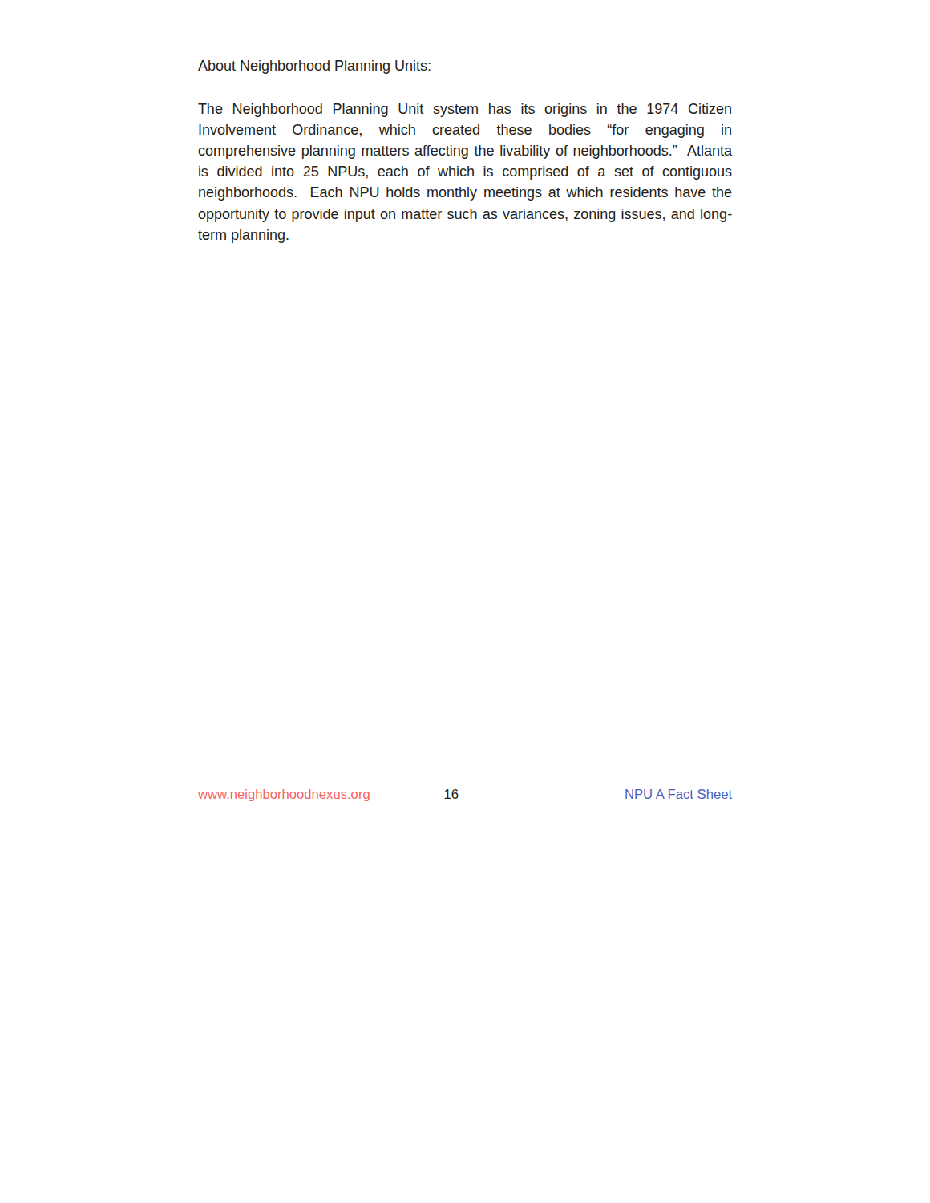About Neighborhood Planning Units:
The Neighborhood Planning Unit system has its origins in the 1974 Citizen Involvement Ordinance, which created these bodies “for engaging in comprehensive planning matters affecting the livability of neighborhoods.” Atlanta is divided into 25 NPUs, each of which is comprised of a set of contiguous neighborhoods. Each NPU holds monthly meetings at which residents have the opportunity to provide input on matter such as variances, zoning issues, and long-term planning.
www.neighborhoodnexus.org 16 NPU A Fact Sheet